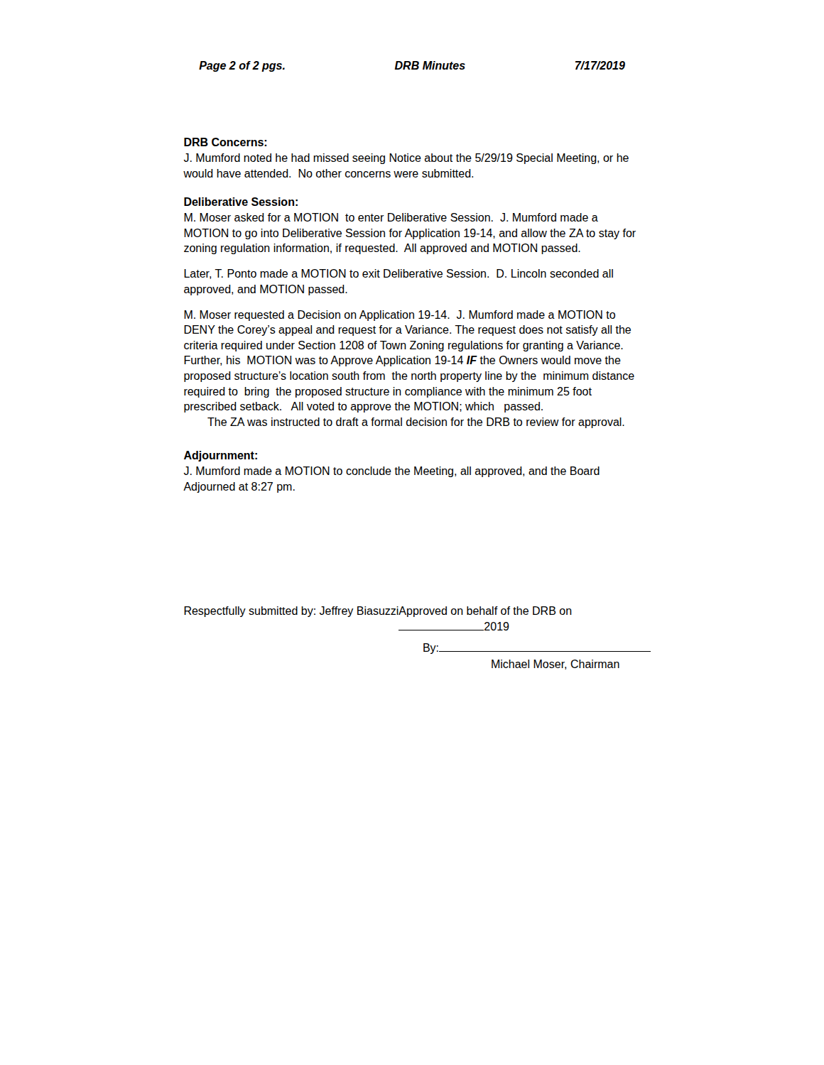Page 2 of 2 pgs. DRB Minutes 7/17/2019
DRB Concerns:
J. Mumford noted he had missed seeing Notice about the 5/29/19 Special Meeting, or he would have attended. No other concerns were submitted.
Deliberative Session:
M. Moser asked for a MOTION to enter Deliberative Session. J. Mumford made a MOTION to go into Deliberative Session for Application 19-14, and allow the ZA to stay for zoning regulation information, if requested. All approved and MOTION passed.
Later, T. Ponto made a MOTION to exit Deliberative Session. D. Lincoln seconded all approved, and MOTION passed.
M. Moser requested a Decision on Application 19-14. J. Mumford made a MOTION to DENY the Corey’s appeal and request for a Variance. The request does not satisfy all the criteria required under Section 1208 of Town Zoning regulations for granting a Variance. Further, his MOTION was to Approve Application 19-14 IF the Owners would move the proposed structure’s location south from the north property line by the minimum distance required to bring the proposed structure in compliance with the minimum 25 foot prescribed setback. All voted to approve the MOTION; which passed.
The ZA was instructed to draft a formal decision for the DRB to review for approval.
Adjournment:
J. Mumford made a MOTION to conclude the Meeting, all approved, and the Board Adjourned at 8:27 pm.
Respectfully submitted by: Jeffrey Biasuzzi
Approved on behalf of the DRB on 2019
By:
Michael Moser, Chairman